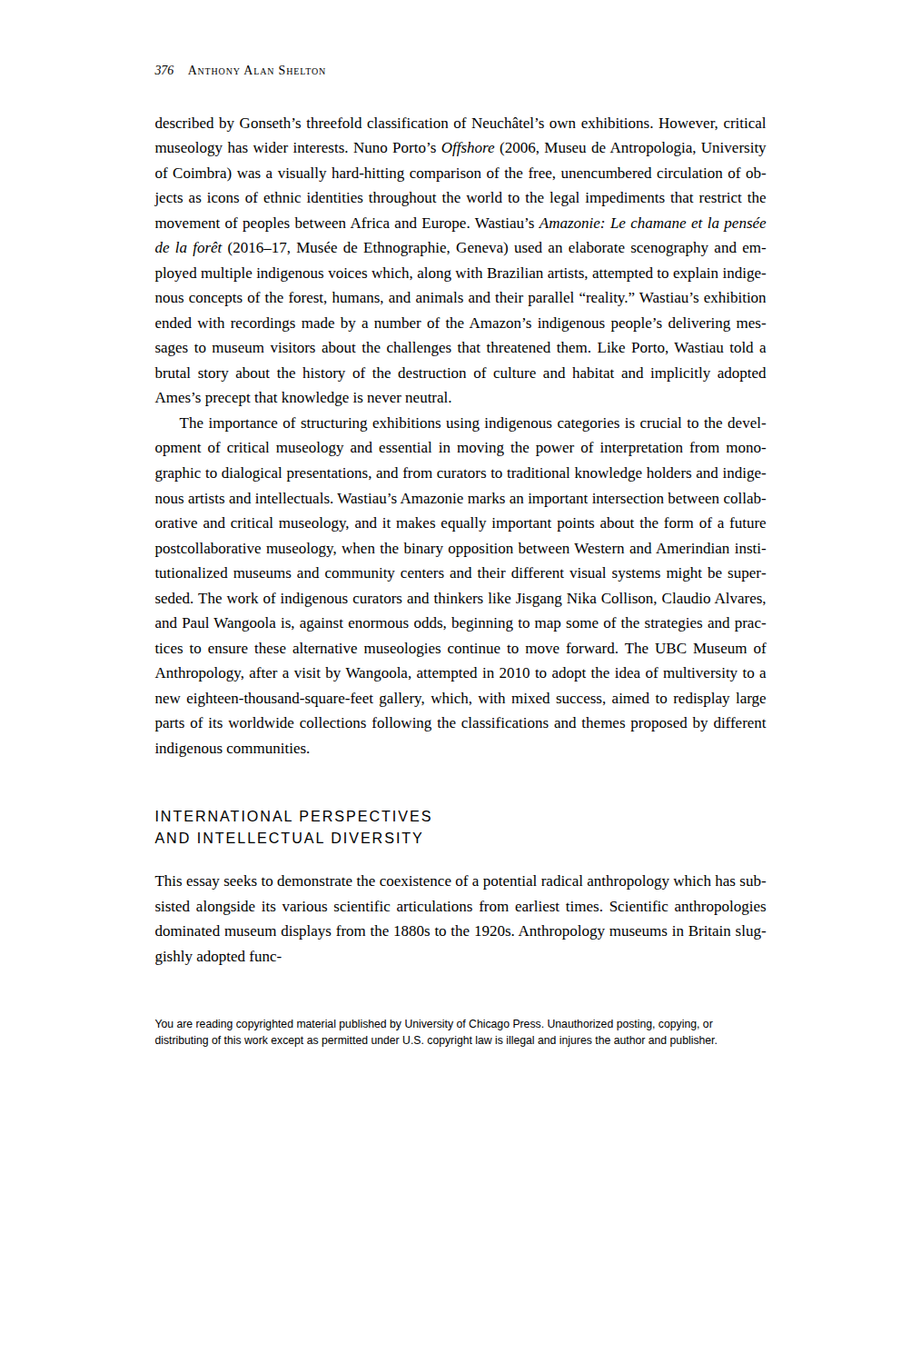376 Anthony Alan Shelton
described by Gonseth’s threefold classification of Neuchâtel’s own exhibitions. However, critical museology has wider interests. Nuno Porto’s Offshore (2006, Museu de Antropologia, University of Coimbra) was a visually hard-hitting comparison of the free, unencumbered circulation of objects as icons of ethnic identities throughout the world to the legal impediments that restrict the movement of peoples between Africa and Europe. Wastiau’s Amazonie: Le chamane et la pensée de la forêt (2016–17, Musée de Ethnographie, Geneva) used an elaborate scenography and employed multiple indigenous voices which, along with Brazilian artists, attempted to explain indigenous concepts of the forest, humans, and animals and their parallel “reality.” Wastiau’s exhibition ended with recordings made by a number of the Amazon’s indigenous people’s delivering messages to museum visitors about the challenges that threatened them. Like Porto, Wastiau told a brutal story about the history of the destruction of culture and habitat and implicitly adopted Ames’s precept that knowledge is never neutral.
The importance of structuring exhibitions using indigenous categories is crucial to the development of critical museology and essential in moving the power of interpretation from monographic to dialogical presentations, and from curators to traditional knowledge holders and indigenous artists and intellectuals. Wastiau’s Amazonie marks an important intersection between collaborative and critical museology, and it makes equally important points about the form of a future postcollaborative museology, when the binary opposition between Western and Amerindian institutionalized museums and community centers and their different visual systems might be superseded. The work of indigenous curators and thinkers like Jisgang Nika Collison, Claudio Alvares, and Paul Wangoola is, against enormous odds, beginning to map some of the strategies and practices to ensure these alternative museologies continue to move forward. The UBC Museum of Anthropology, after a visit by Wangoola, attempted in 2010 to adopt the idea of multiversity to a new eighteen-thousand-square-feet gallery, which, with mixed success, aimed to redisplay large parts of its worldwide collections following the classifications and themes proposed by different indigenous communities.
International Perspectives
and Intellectual Diversity
This essay seeks to demonstrate the coexistence of a potential radical anthropology which has subsisted alongside its various scientific articulations from earliest times. Scientific anthropologies dominated museum displays from the 1880s to the 1920s. Anthropology museums in Britain sluggishly adopted func-
You are reading copyrighted material published by University of Chicago Press. Unauthorized posting, copying, or distributing of this work except as permitted under U.S. copyright law is illegal and injures the author and publisher.